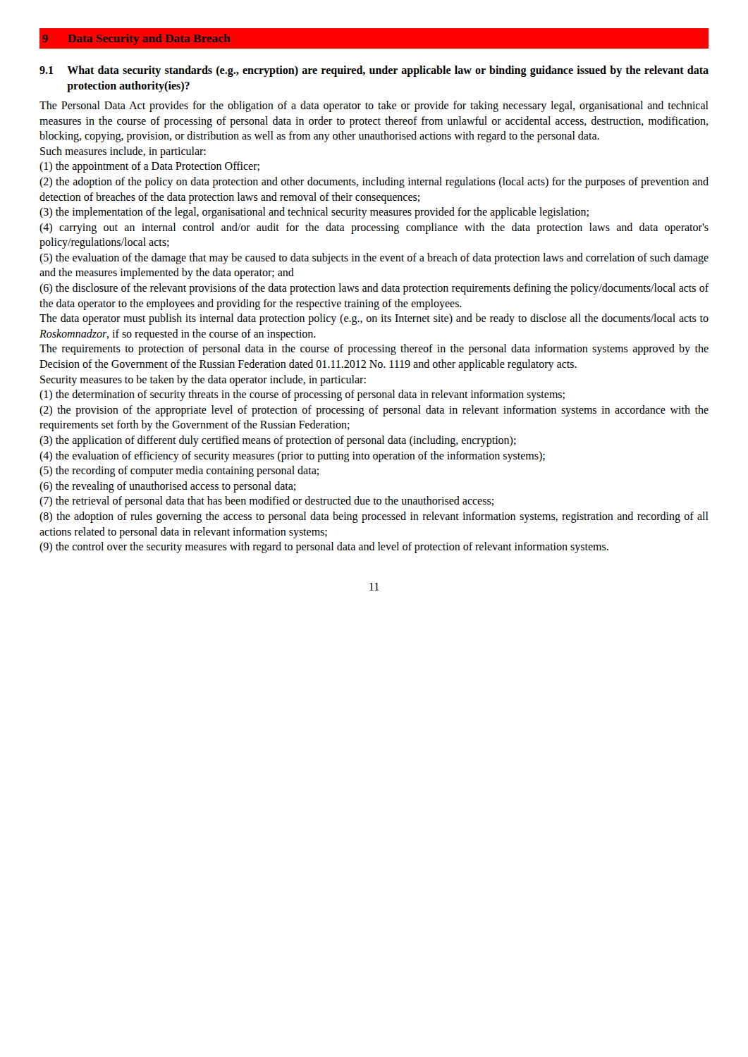9 Data Security and Data Breach
9.1 What data security standards (e.g., encryption) are required, under applicable law or binding guidance issued by the relevant data protection authority(ies)?
The Personal Data Act provides for the obligation of a data operator to take or provide for taking necessary legal, organisational and technical measures in the course of processing of personal data in order to protect thereof from unlawful or accidental access, destruction, modification, blocking, copying, provision, or distribution as well as from any other unauthorised actions with regard to the personal data.
Such measures include, in particular:
(1) the appointment of a Data Protection Officer;
(2) the adoption of the policy on data protection and other documents, including internal regulations (local acts) for the purposes of prevention and detection of breaches of the data protection laws and removal of their consequences;
(3) the implementation of the legal, organisational and technical security measures provided for the applicable legislation;
(4) carrying out an internal control and/or audit for the data processing compliance with the data protection laws and data operator's policy/regulations/local acts;
(5) the evaluation of the damage that may be caused to data subjects in the event of a breach of data protection laws and correlation of such damage and the measures implemented by the data operator; and
(6) the disclosure of the relevant provisions of the data protection laws and data protection requirements defining the policy/documents/local acts of the data operator to the employees and providing for the respective training of the employees.
The data operator must publish its internal data protection policy (e.g., on its Internet site) and be ready to disclose all the documents/local acts to Roskomnadzor, if so requested in the course of an inspection.
The requirements to protection of personal data in the course of processing thereof in the personal data information systems approved by the Decision of the Government of the Russian Federation dated 01.11.2012 No. 1119 and other applicable regulatory acts.
Security measures to be taken by the data operator include, in particular:
(1) the determination of security threats in the course of processing of personal data in relevant information systems;
(2) the provision of the appropriate level of protection of processing of personal data in relevant information systems in accordance with the requirements set forth by the Government of the Russian Federation;
(3) the application of different duly certified means of protection of personal data (including, encryption);
(4) the evaluation of efficiency of security measures (prior to putting into operation of the information systems);
(5) the recording of computer media containing personal data;
(6) the revealing of unauthorised access to personal data;
(7) the retrieval of personal data that has been modified or destructed due to the unauthorised access;
(8) the adoption of rules governing the access to personal data being processed in relevant information systems, registration and recording of all actions related to personal data in relevant information systems;
(9) the control over the security measures with regard to personal data and level of protection of relevant information systems.
11